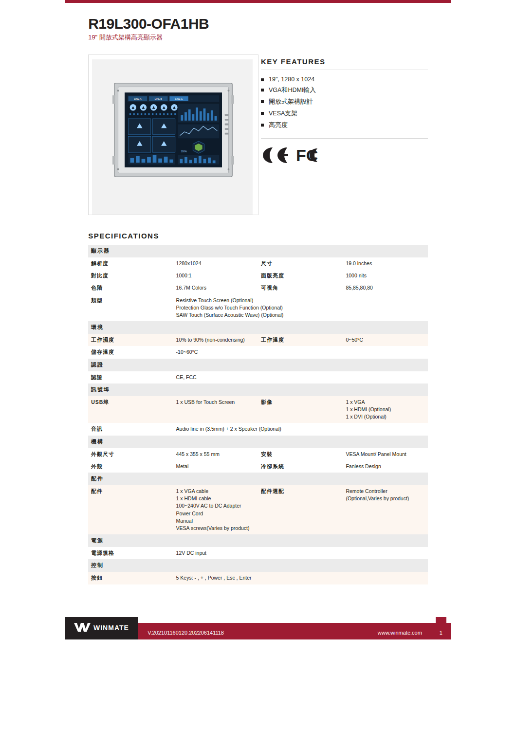R19L300-OFA1HB
19" 開放式架構高亮顯示器
LINE A LINE B LINE C 100%
KEY FEATURES
19", 1280 x 1024
VGA和HDMI輸入
開放式架構設計
VESA支架
高亮度
FC
SPECIFICATIONS
| 顯示器 |
| 解析度 | 1280x1024 | 尺寸 | 19.0 inches |
| 對比度 | 1000:1 | 面版亮度 | 1000 nits |
| 色階 | 16.7M Colors | 可視角 | 85,85,80,80 |
| 類型 | Resistive Touch Screen (Optional) Protection Glass w/o Touch Function (Optional) SAW Touch (Surface Acoustic Wave) (Optional) |
| 環境 |
| 工作濕度 | 10% to 90% (non-condensing) | 工作溫度 | 0~50°C |
| 儲存溫度 | -10~60°C |
| 認證 |
| 認證 | CE, FCC |
| 訊號埠 |
| USB埠 | 1 x USB for Touch Screen | 影像 | 1 x VGA 1 x HDMI (Optional) 1 x DVI (Optional) |
| 音訊 | Audio line in (3.5mm) + 2 x Speaker (Optional) |
| 機構 |
| 外觀尺寸 | 445 x 355 x 55 mm | 安裝 | VESA Mount/ Panel Mount |
| 外殼 | Metal | 冷卻系統 | Fanless Design |
| 配件 |
| 配件 | 1 x VGA cable 1 x HDMI cable 100~240V AC to DC Adapter Power Cord Manual VESA screws(Varies by product) | 配件選配 | Remote Controller (Optional,Varies by product) |
| 電源 |
| 電源規格 | 12V DC input |
| 控制 |
| 按鈕 | 5 Keys: - , + , Power , Esc , Enter |
WINMATE
V.202101160120.202206141118
www.winmate.com
1